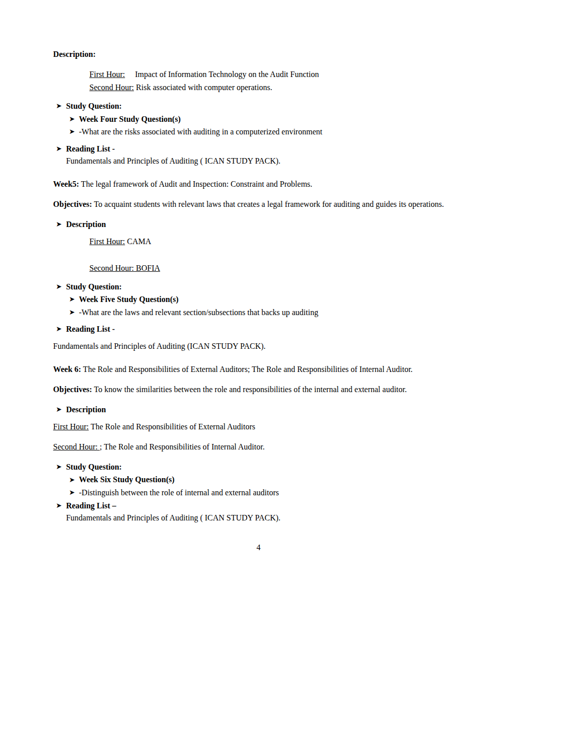Description:
First Hour: Impact of Information Technology on the Audit Function
Second Hour: Risk associated with computer operations.
Study Question:
Week Four Study Question(s)
-What are the risks associated with auditing in a computerized environment
Reading List -
Fundamentals and Principles of Auditing ( ICAN STUDY PACK).
Week5: The legal framework of Audit and Inspection: Constraint and Problems.
Objectives: To acquaint students with relevant laws that creates a legal framework for auditing and guides its operations.
Description
First Hour: CAMA
Second Hour: BOFIA
Study Question:
Week Five Study Question(s)
-What are the laws and relevant section/subsections that backs up auditing
Reading List -
Fundamentals and Principles of Auditing (ICAN STUDY PACK).
Week 6: The Role and Responsibilities of External Auditors; The Role and Responsibilities of Internal Auditor.
Objectives: To know the similarities between the role and responsibilities of the internal and external auditor.
Description
First Hour: The Role and Responsibilities of External Auditors
Second Hour: ; The Role and Responsibilities of Internal Auditor.
Study Question:
Week Six Study Question(s)
-Distinguish between the role of internal and external auditors
Reading List –
Fundamentals and Principles of Auditing ( ICAN STUDY PACK).
4